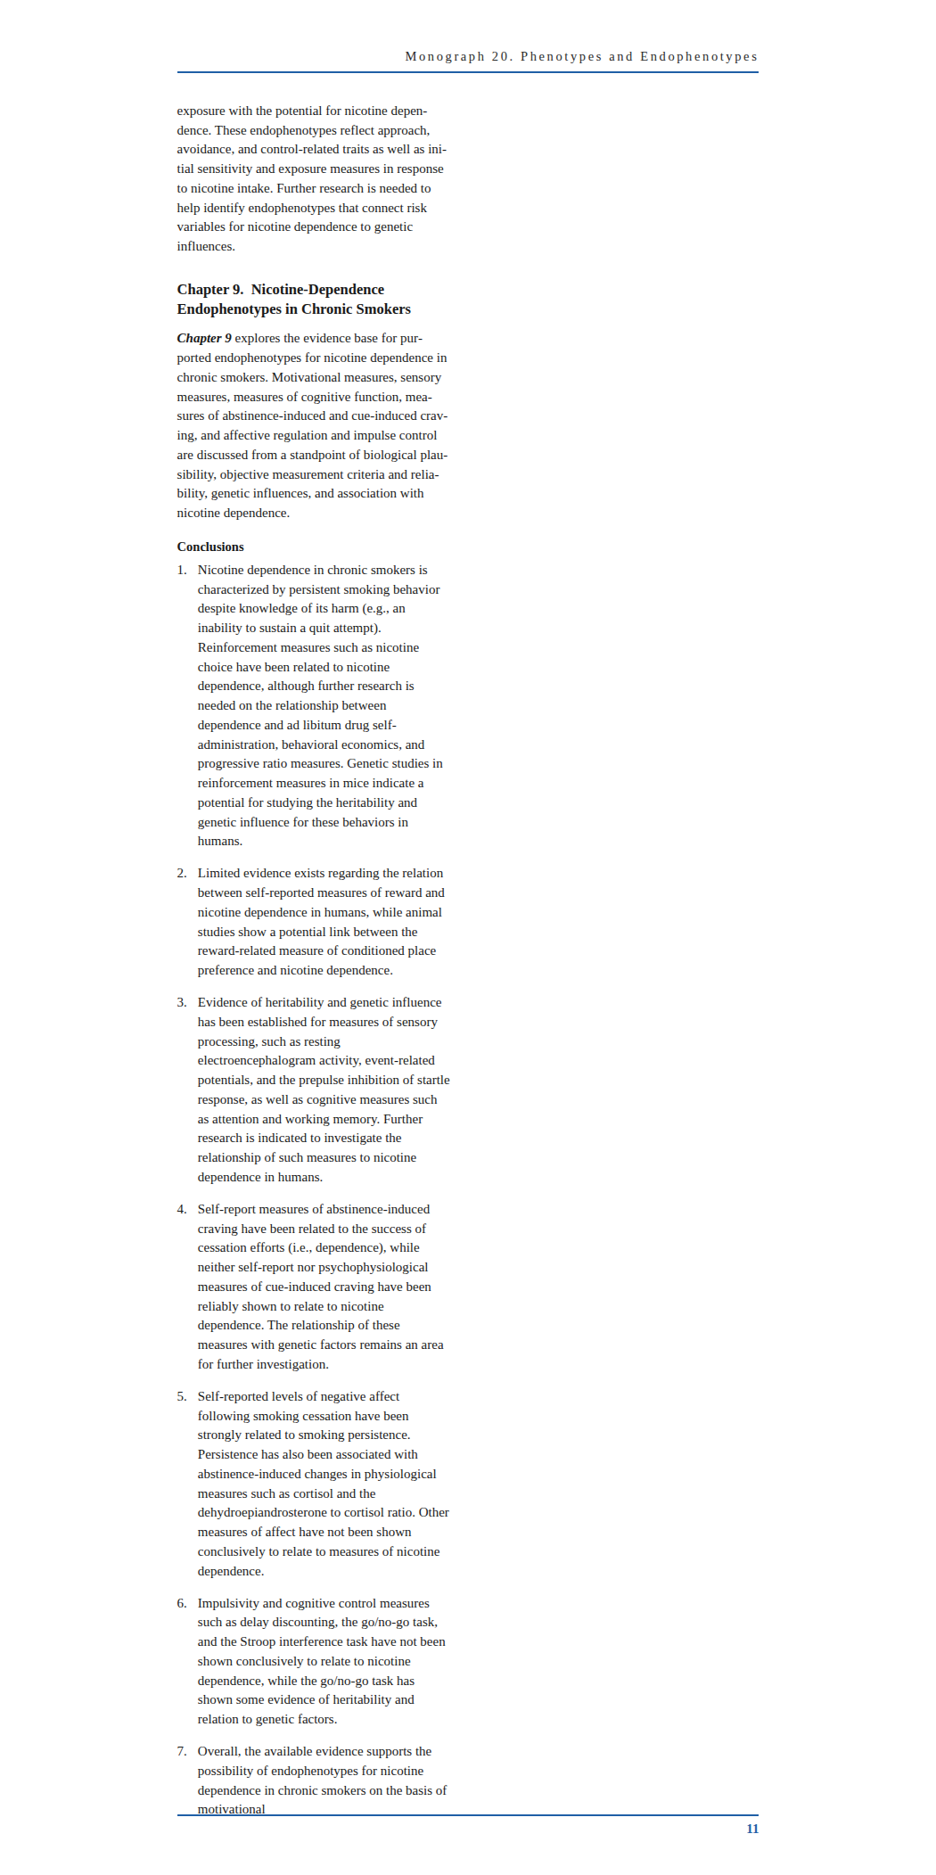Monograph 20. Phenotypes and Endophenotypes
exposure with the potential for nicotine dependence. These endophenotypes reflect approach, avoidance, and control-related traits as well as initial sensitivity and exposure measures in response to nicotine intake. Further research is needed to help identify endophenotypes that connect risk variables for nicotine dependence to genetic influences.
Chapter 9. Nicotine-Dependence Endophenotypes in Chronic Smokers
Chapter 9 explores the evidence base for purported endophenotypes for nicotine dependence in chronic smokers. Motivational measures, sensory measures, measures of cognitive function, measures of abstinence-induced and cue-induced craving, and affective regulation and impulse control are discussed from a standpoint of biological plausibility, objective measurement criteria and reliability, genetic influences, and association with nicotine dependence.
Conclusions
Nicotine dependence in chronic smokers is characterized by persistent smoking behavior despite knowledge of its harm (e.g., an inability to sustain a quit attempt). Reinforcement measures such as nicotine choice have been related to nicotine dependence, although further research is needed on the relationship between dependence and ad libitum drug self-administration, behavioral economics, and progressive ratio measures. Genetic studies in reinforcement measures in mice indicate a potential for studying the heritability and genetic influence for these behaviors in humans.
Limited evidence exists regarding the relation between self-reported measures of reward and nicotine dependence in humans, while animal studies show a potential link between the reward-related measure of conditioned place preference and nicotine dependence.
Evidence of heritability and genetic influence has been established for measures of sensory processing, such as resting electroencephalogram activity, event-related potentials, and the prepulse inhibition of startle response, as well as cognitive measures such as attention and working memory. Further research is indicated to investigate the relationship of such measures to nicotine dependence in humans.
Self-report measures of abstinence-induced craving have been related to the success of cessation efforts (i.e., dependence), while neither self-report nor psychophysiological measures of cue-induced craving have been reliably shown to relate to nicotine dependence. The relationship of these measures with genetic factors remains an area for further investigation.
Self-reported levels of negative affect following smoking cessation have been strongly related to smoking persistence. Persistence has also been associated with abstinence-induced changes in physiological measures such as cortisol and the dehydroepiandrosterone to cortisol ratio. Other measures of affect have not been shown conclusively to relate to measures of nicotine dependence.
Impulsivity and cognitive control measures such as delay discounting, the go/no-go task, and the Stroop interference task have not been shown conclusively to relate to nicotine dependence, while the go/no-go task has shown some evidence of heritability and relation to genetic factors.
Overall, the available evidence supports the possibility of endophenotypes for nicotine dependence in chronic smokers on the basis of motivational
11